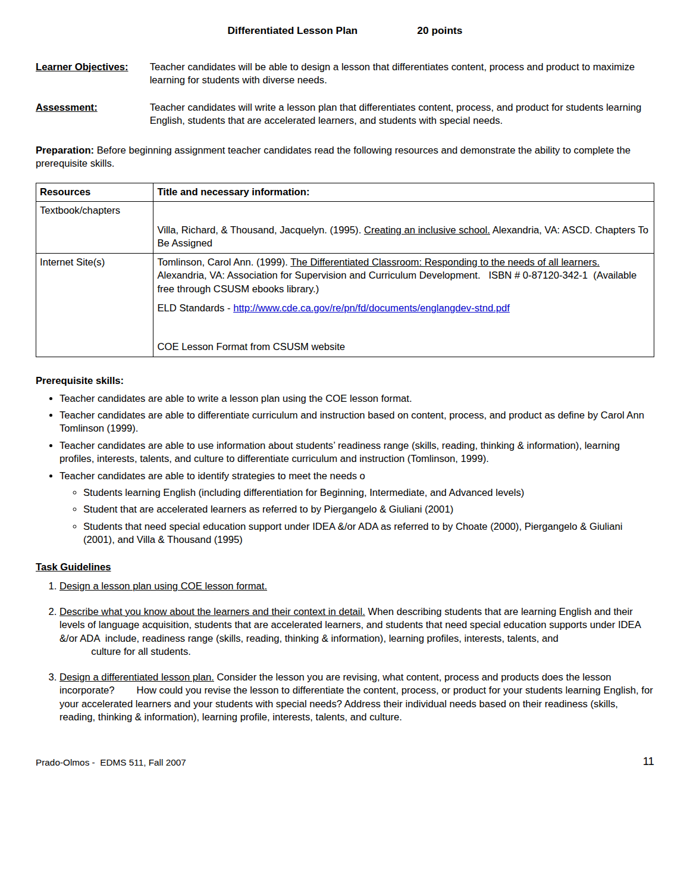Differentiated Lesson Plan 20 points
Learner Objectives:
Teacher candidates will be able to design a lesson that differentiates content, process and product to maximize learning for students with diverse needs.
Assessment:
Teacher candidates will write a lesson plan that differentiates content, process, and product for students learning English, students that are accelerated learners, and students with special needs.
Preparation: Before beginning assignment teacher candidates read the following resources and demonstrate the ability to complete the prerequisite skills.
| Resources | Title and necessary information: |
| --- | --- |
| Textbook/chapters | Villa, Richard, & Thousand, Jacquelyn. (1995). Creating an inclusive school. Alexandria, VA: ASCD. Chapters To Be Assigned |
| Internet Site(s) | Tomlinson, Carol Ann. (1999). The Differentiated Classroom: Responding to the needs of all learners. Alexandria, VA: Association for Supervision and Curriculum Development. ISBN # 0-87120-342-1 (Available free through CSUSM ebooks library.) ELD Standards - http://www.cde.ca.gov/re/pn/fd/documents/englangdev-stnd.pdf COE Lesson Format from CSUSM website |
Prerequisite skills:
Teacher candidates are able to write a lesson plan using the COE lesson format.
Teacher candidates are able to differentiate curriculum and instruction based on content, process, and product as define by Carol Ann Tomlinson (1999).
Teacher candidates are able to use information about students’ readiness range (skills, reading, thinking & information), learning profiles, interests, talents, and culture to differentiate curriculum and instruction (Tomlinson, 1999).
Teacher candidates are able to identify strategies to meet the needs o
Students learning English (including differentiation for Beginning, Intermediate, and Advanced levels)
Student that are accelerated learners as referred to by Piergangelo & Giuliani (2001)
Students that need special education support under IDEA &/or ADA as referred to by Choate (2000), Piergangelo & Giuliani (2001), and Villa & Thousand (1995)
Task Guidelines
Design a lesson plan using COE lesson format.
Describe what you know about the learners and their context in detail. When describing students that are learning English and their levels of language acquisition, students that are accelerated learners, and students that need special education supports under IDEA &/or ADA include, readiness range (skills, reading, thinking & information), learning profiles, interests, talents, and culture for all students.
Design a differentiated lesson plan. Consider the lesson you are revising, what content, process and products does the lesson incorporate? How could you revise the lesson to differentiate the content, process, or product for your students learning English, for your accelerated learners and your students with special needs? Address their individual needs based on their readiness (skills, reading, thinking & information), learning profile, interests, talents, and culture.
Prado-Olmos - EDMS 511, Fall 2007
11